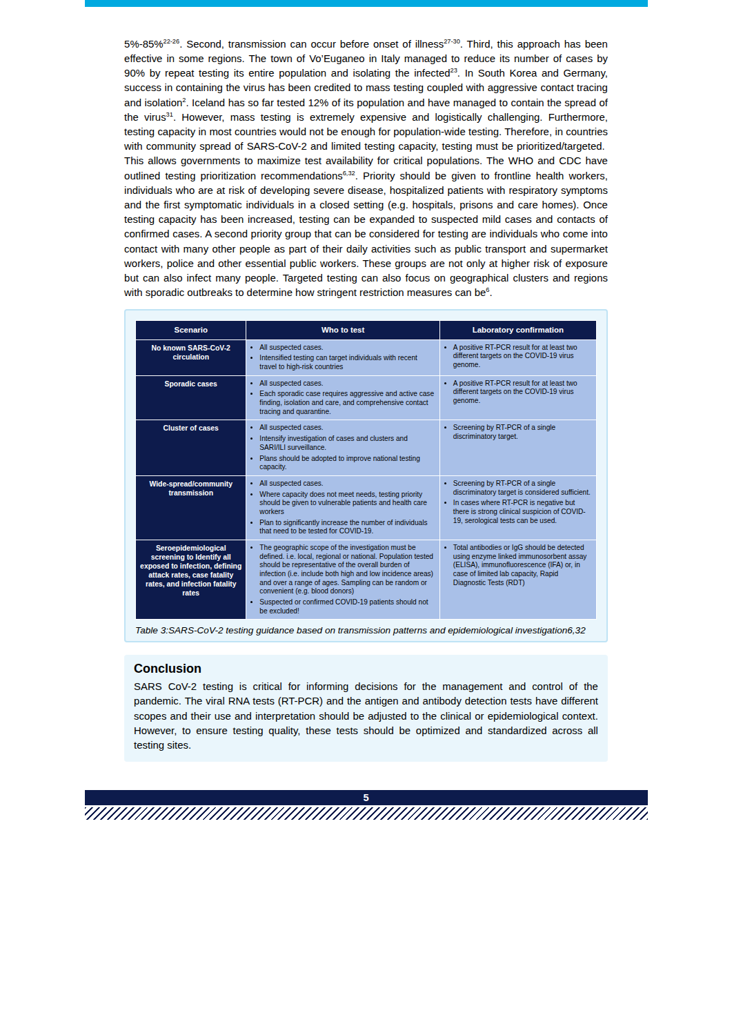5%-85%22-26. Second, transmission can occur before onset of illness27-30. Third, this approach has been effective in some regions. The town of Vo’Euganeo in Italy managed to reduce its number of cases by 90% by repeat testing its entire population and isolating the infected23. In South Korea and Germany, success in containing the virus has been credited to mass testing coupled with aggressive contact tracing and isolation2. Iceland has so far tested 12% of its population and have managed to contain the spread of the virus31. However, mass testing is extremely expensive and logistically challenging. Furthermore, testing capacity in most countries would not be enough for population-wide testing. Therefore, in countries with community spread of SARS-CoV-2 and limited testing capacity, testing must be prioritized/targeted. This allows governments to maximize test availability for critical populations. The WHO and CDC have outlined testing prioritization recommendations6,32. Priority should be given to frontline health workers, individuals who are at risk of developing severe disease, hospitalized patients with respiratory symptoms and the first symptomatic individuals in a closed setting (e.g. hospitals, prisons and care homes). Once testing capacity has been increased, testing can be expanded to suspected mild cases and contacts of confirmed cases. A second priority group that can be considered for testing are individuals who come into contact with many other people as part of their daily activities such as public transport and supermarket workers, police and other essential public workers. These groups are not only at higher risk of exposure but can also infect many people. Targeted testing can also focus on geographical clusters and regions with sporadic outbreaks to determine how stringent restriction measures can be6.
| Scenario | Who to test | Laboratory confirmation |
| --- | --- | --- |
| No known SARS-CoV-2 circulation | All suspected cases. Intensified testing can target individuals with recent travel to high-risk countries | A positive RT-PCR result for at least two different targets on the COVID-19 virus genome. |
| Sporadic cases | All suspected cases. Each sporadic case requires aggressive and active case finding, isolation and care, and comprehensive contact tracing and quarantine. | A positive RT-PCR result for at least two different targets on the COVID-19 virus genome. |
| Cluster of cases | All suspected cases. Intensify investigation of cases and clusters and SARI/ILI surveillance. Plans should be adopted to improve national testing capacity. | Screening by RT-PCR of a single discriminatory target. |
| Wide-spread/community transmission | All suspected cases. Where capacity does not meet needs, testing priority should be given to vulnerable patients and health care workers Plan to significantly increase the number of individuals that need to be tested for COVID-19. | Screening by RT-PCR of a single discriminatory target is considered sufficient. In cases where RT-PCR is negative but there is strong clinical suspicion of COVID-19, serological tests can be used. |
| Seroepidemiological screening to Identify all exposed to infection, defining attack rates, case fatality rates, and infection fatality rates | The geographic scope of the investigation must be defined. i.e. local, regional or national. Population tested should be representative of the overall burden of infection (i.e. include both high and low incidence areas) and over a range of ages. Sampling can be random or convenient (e.g. blood donors) Suspected or confirmed COVID-19 patients should not be excluded! | Total antibodies or IgG should be detected using enzyme linked immunosorbent assay (ELISA), immunofluorescence (IFA) or, in case of limited lab capacity, Rapid Diagnostic Tests (RDT) |
Table 3:SARS-CoV-2 testing guidance based on transmission patterns and epidemiological investigation6,32
Conclusion
SARS CoV-2 testing is critical for informing decisions for the management and control of the pandemic. The viral RNA tests (RT-PCR) and the antigen and antibody detection tests have different scopes and their use and interpretation should be adjusted to the clinical or epidemiological context. However, to ensure testing quality, these tests should be optimized and standardized across all testing sites.
5